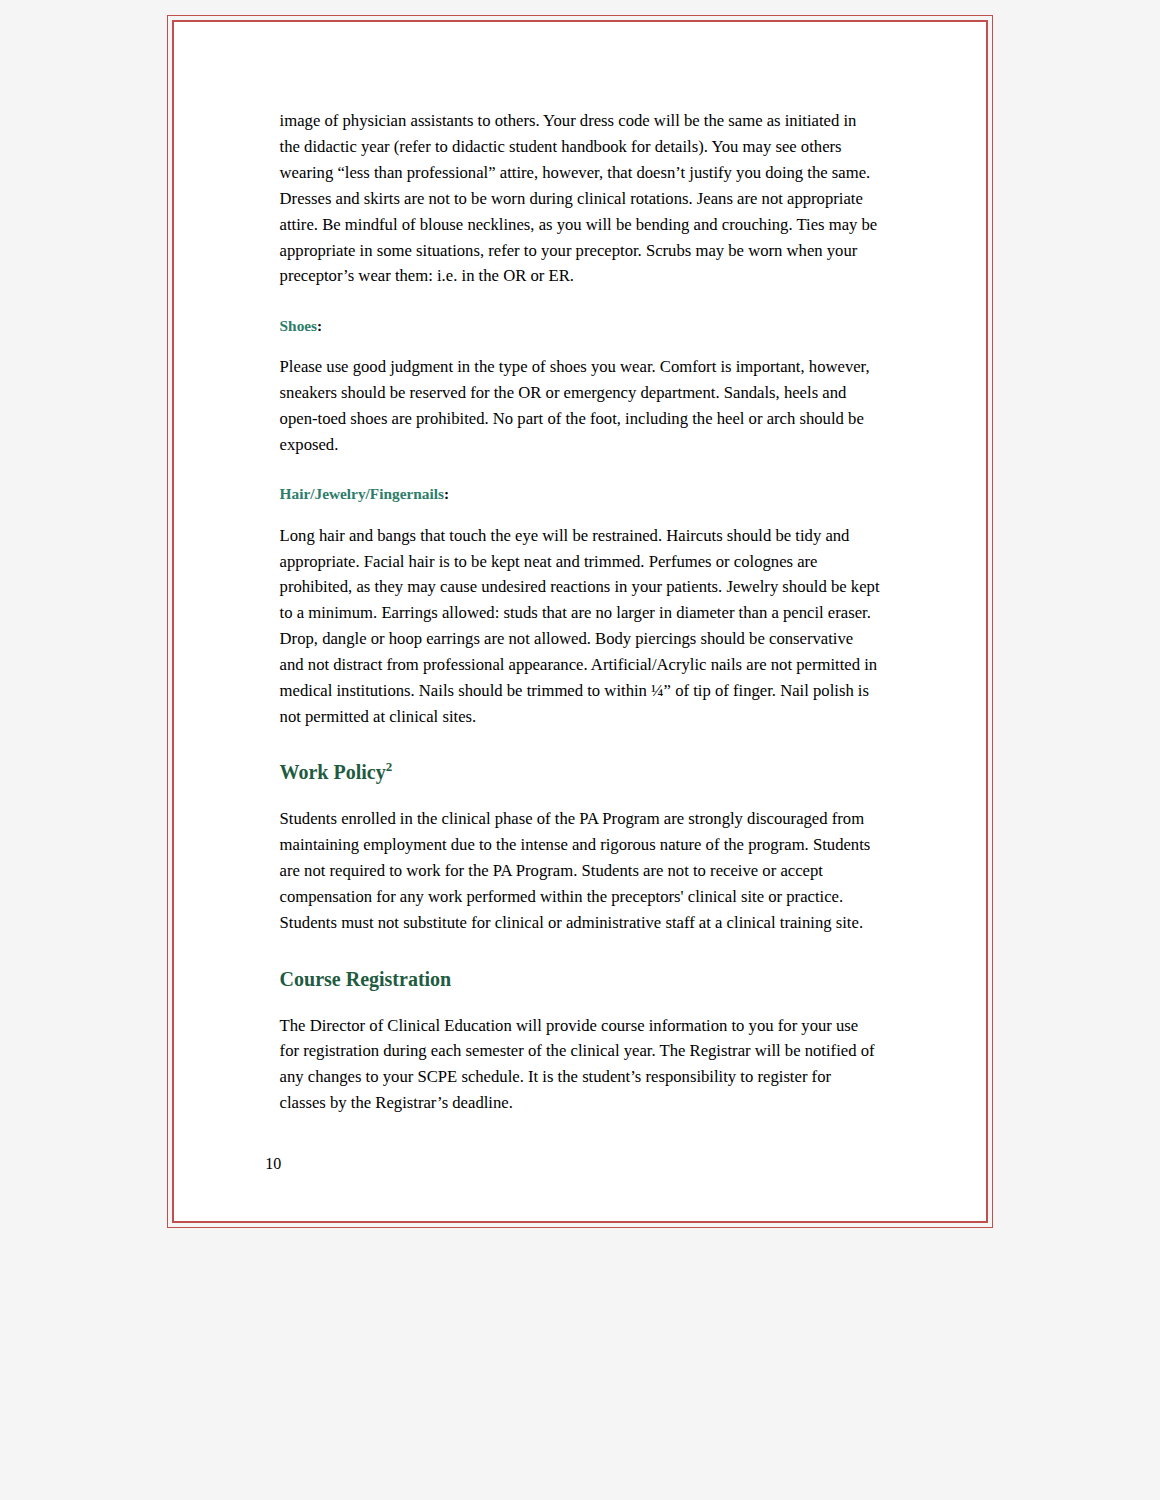image of physician assistants to others. Your dress code will be the same as initiated in the didactic year (refer to didactic student handbook for details). You may see others wearing “less than professional” attire, however, that doesn’t justify you doing the same. Dresses and skirts are not to be worn during clinical rotations. Jeans are not appropriate attire. Be mindful of blouse necklines, as you will be bending and crouching. Ties may be appropriate in some situations, refer to your preceptor. Scrubs may be worn when your preceptor’s wear them: i.e. in the OR or ER.
Shoes:
Please use good judgment in the type of shoes you wear. Comfort is important, however, sneakers should be reserved for the OR or emergency department. Sandals, heels and open-toed shoes are prohibited. No part of the foot, including the heel or arch should be exposed.
Hair/Jewelry/Fingernails:
Long hair and bangs that touch the eye will be restrained. Haircuts should be tidy and appropriate. Facial hair is to be kept neat and trimmed. Perfumes or colognes are prohibited, as they may cause undesired reactions in your patients. Jewelry should be kept to a minimum. Earrings allowed: studs that are no larger in diameter than a pencil eraser. Drop, dangle or hoop earrings are not allowed. Body piercings should be conservative and not distract from professional appearance. Artificial/Acrylic nails are not permitted in medical institutions. Nails should be trimmed to within ¼” of tip of finger. Nail polish is not permitted at clinical sites.
Work Policy2
Students enrolled in the clinical phase of the PA Program are strongly discouraged from maintaining employment due to the intense and rigorous nature of the program. Students are not required to work for the PA Program. Students are not to receive or accept compensation for any work performed within the preceptors' clinical site or practice. Students must not substitute for clinical or administrative staff at a clinical training site.
Course Registration
The Director of Clinical Education will provide course information to you for your use for registration during each semester of the clinical year. The Registrar will be notified of any changes to your SCPE schedule. It is the student’s responsibility to register for classes by the Registrar’s deadline.
10